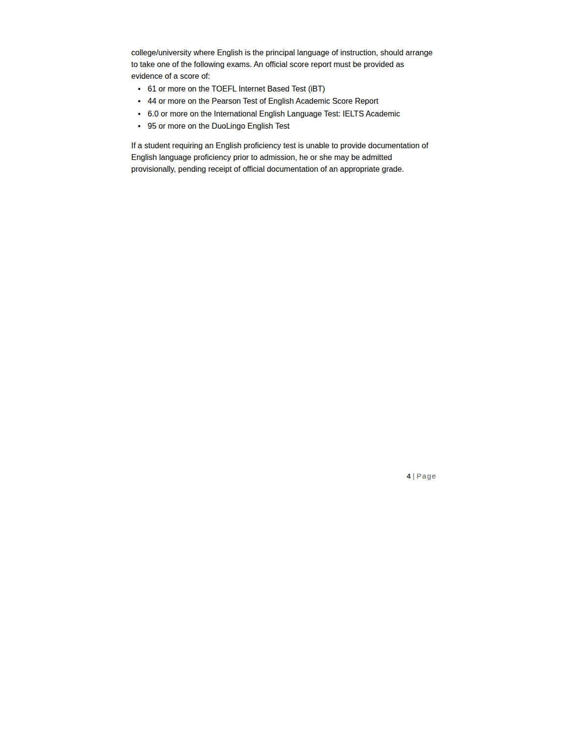college/university where English is the principal language of instruction, should arrange to take one of the following exams. An official score report must be provided as evidence of a score of:
61 or more on the TOEFL Internet Based Test (iBT)
44 or more on the Pearson Test of English Academic Score Report
6.0 or more on the International English Language Test: IELTS Academic
95 or more on the DuoLingo English Test
If a student requiring an English proficiency test is unable to provide documentation of English language proficiency prior to admission, he or she may be admitted provisionally, pending receipt of official documentation of an appropriate grade.
4 | Page